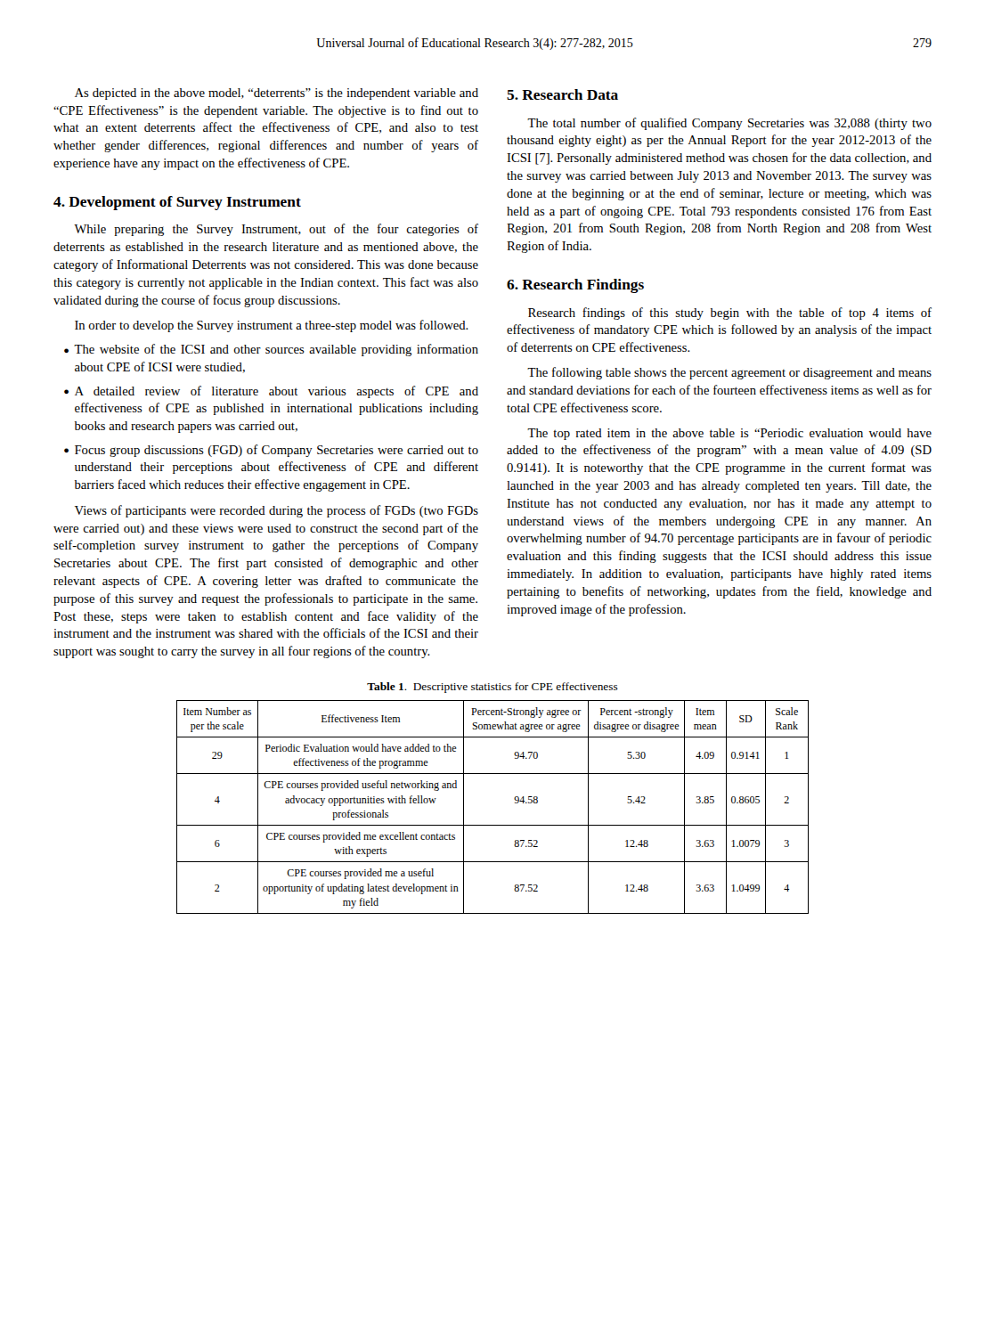Universal Journal of Educational Research 3(4): 277-282, 2015
279
As depicted in the above model, “deterrents” is the independent variable and “CPE Effectiveness” is the dependent variable. The objective is to find out to what an extent deterrents affect the effectiveness of CPE, and also to test whether gender differences, regional differences and number of years of experience have any impact on the effectiveness of CPE.
4. Development of Survey Instrument
While preparing the Survey Instrument, out of the four categories of deterrents as established in the research literature and as mentioned above, the category of Informational Deterrents was not considered. This was done because this category is currently not applicable in the Indian context. This fact was also validated during the course of focus group discussions.
In order to develop the Survey instrument a three-step model was followed.
The website of the ICSI and other sources available providing information about CPE of ICSI were studied,
A detailed review of literature about various aspects of CPE and effectiveness of CPE as published in international publications including books and research papers was carried out,
Focus group discussions (FGD) of Company Secretaries were carried out to understand their perceptions about effectiveness of CPE and different barriers faced which reduces their effective engagement in CPE.
Views of participants were recorded during the process of FGDs (two FGDs were carried out) and these views were used to construct the second part of the self-completion survey instrument to gather the perceptions of Company Secretaries about CPE. The first part consisted of demographic and other relevant aspects of CPE. A covering letter was drafted to communicate the purpose of this survey and request the professionals to participate in the same. Post these, steps were taken to establish content and face validity of the instrument and the instrument was shared with the officials of the ICSI and their support was sought to carry the survey in all four regions of the country.
5. Research Data
The total number of qualified Company Secretaries was 32,088 (thirty two thousand eighty eight) as per the Annual Report for the year 2012-2013 of the ICSI [7]. Personally administered method was chosen for the data collection, and the survey was carried between July 2013 and November 2013. The survey was done at the beginning or at the end of seminar, lecture or meeting, which was held as a part of ongoing CPE. Total 793 respondents consisted 176 from East Region, 201 from South Region, 208 from North Region and 208 from West Region of India.
6. Research Findings
Research findings of this study begin with the table of top 4 items of effectiveness of mandatory CPE which is followed by an analysis of the impact of deterrents on CPE effectiveness.
The following table shows the percent agreement or disagreement and means and standard deviations for each of the fourteen effectiveness items as well as for total CPE effectiveness score.
The top rated item in the above table is “Periodic evaluation would have added to the effectiveness of the program” with a mean value of 4.09 (SD 0.9141). It is noteworthy that the CPE programme in the current format was launched in the year 2003 and has already completed ten years. Till date, the Institute has not conducted any evaluation, nor has it made any attempt to understand views of the members undergoing CPE in any manner. An overwhelming number of 94.70 percentage participants are in favour of periodic evaluation and this finding suggests that the ICSI should address this issue immediately. In addition to evaluation, participants have highly rated items pertaining to benefits of networking, updates from the field, knowledge and improved image of the profession.
Table 1. Descriptive statistics for CPE effectiveness
| Item Number as per the scale | Effectiveness Item | Percent-Strongly agree or Somewhat agree or agree | Percent -strongly disagree or disagree | Item mean | SD | Scale Rank |
| --- | --- | --- | --- | --- | --- | --- |
| 29 | Periodic Evaluation would have added to the effectiveness of the programme | 94.70 | 5.30 | 4.09 | 0.9141 | 1 |
| 4 | CPE courses provided useful networking and advocacy opportunities with fellow professionals | 94.58 | 5.42 | 3.85 | 0.8605 | 2 |
| 6 | CPE courses provided me excellent contacts with experts | 87.52 | 12.48 | 3.63 | 1.0079 | 3 |
| 2 | CPE courses provided me a useful opportunity of updating latest development in my field | 87.52 | 12.48 | 3.63 | 1.0499 | 4 |